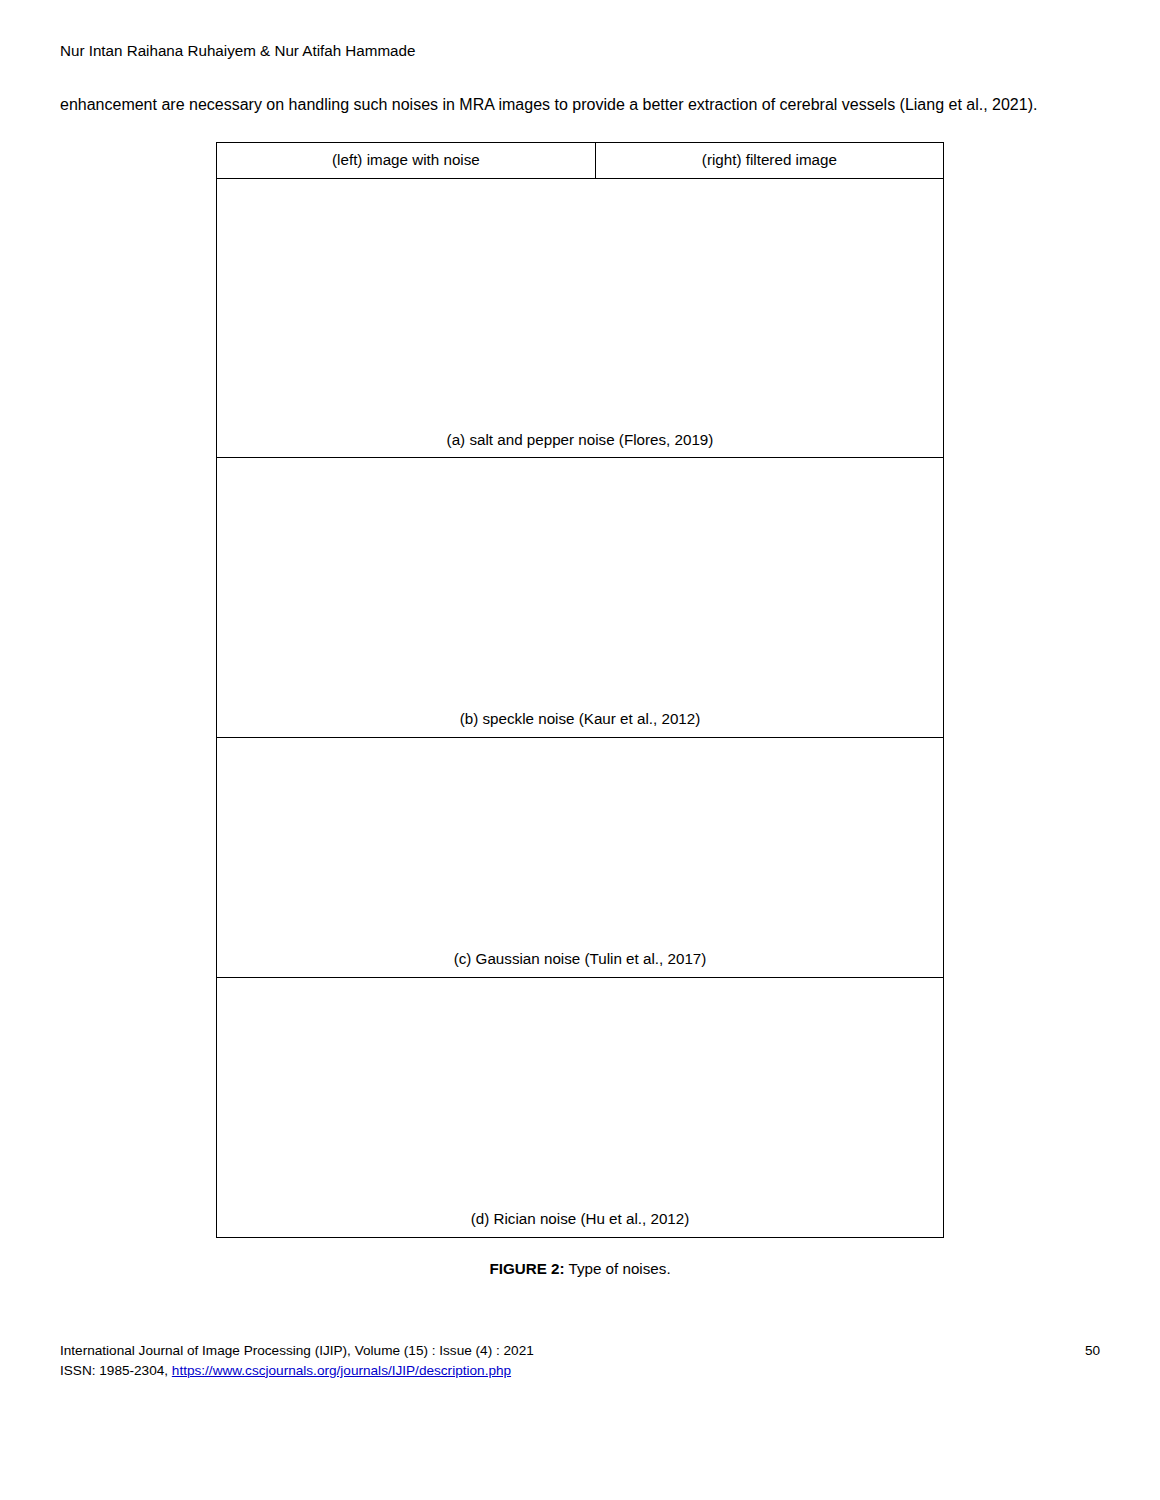Nur Intan Raihana Ruhaiyem & Nur Atifah Hammade
enhancement are necessary on handling such noises in MRA images to provide a better extraction of cerebral vessels (Liang et al., 2021).
| (left) image with noise | (right) filtered image |
| (a) salt and pepper noise (Flores, 2019) |
| (b) speckle noise (Kaur et al., 2012) |
| (c) Gaussian noise (Tulin et al., 2017) |
| (d) Rician noise (Hu et al., 2012) |
FIGURE 2: Type of noises.
International Journal of Image Processing (IJIP), Volume (15) : Issue (4) : 2021 50
ISSN: 1985-2304, https://www.cscjournals.org/journals/IJIP/description.php